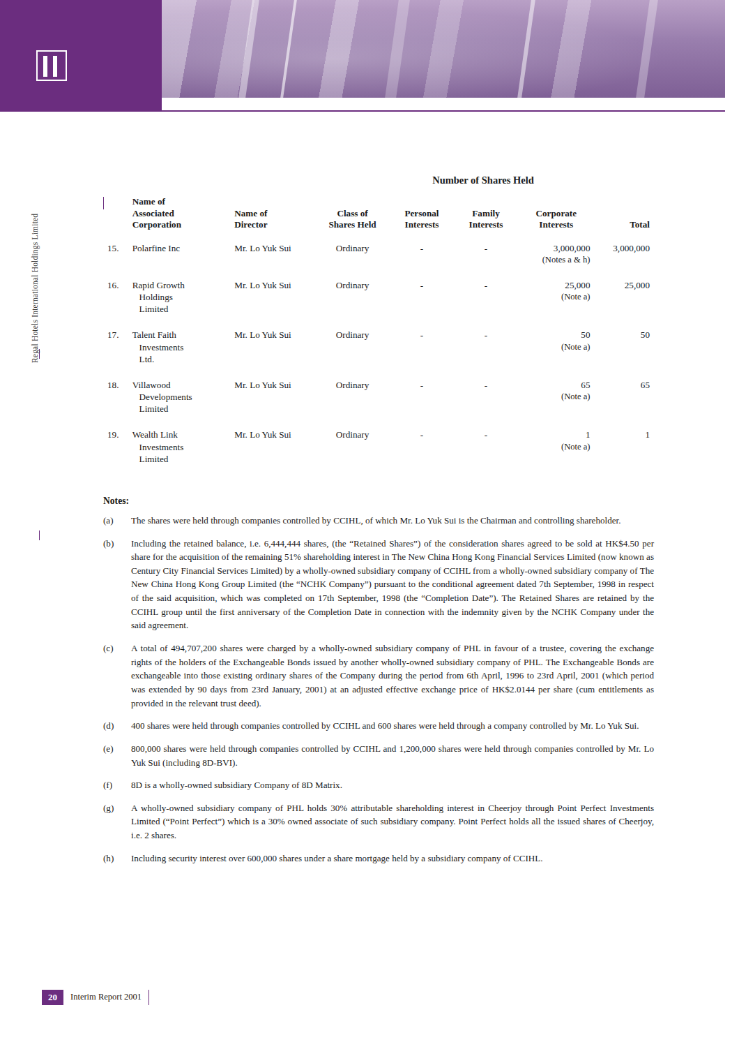Regal Hotels International Holdings Limited
Number of Shares Held
| | Name of Associated Corporation | Name of Director | Class of Shares Held | Personal Interests | Family Interests | Corporate Interests | Total |
| --- | --- | --- | --- | --- | --- | --- | --- |
| 15. | Polarfine Inc | Mr. Lo Yuk Sui | Ordinary | - | - | 3,000,000 (Notes a & h) | 3,000,000 |
| 16. | Rapid Growth Holdings Limited | Mr. Lo Yuk Sui | Ordinary | - | - | 25,000 (Note a) | 25,000 |
| 17. | Talent Faith Investments Ltd. | Mr. Lo Yuk Sui | Ordinary | - | - | 50 (Note a) | 50 |
| 18. | Villawood Developments Limited | Mr. Lo Yuk Sui | Ordinary | - | - | 65 (Note a) | 65 |
| 19. | Wealth Link Investments Limited | Mr. Lo Yuk Sui | Ordinary | - | - | 1 (Note a) | 1 |
Notes:
(a) The shares were held through companies controlled by CCIHL, of which Mr. Lo Yuk Sui is the Chairman and controlling shareholder.
(b) Including the retained balance, i.e. 6,444,444 shares, (the “Retained Shares”) of the consideration shares agreed to be sold at HK$4.50 per share for the acquisition of the remaining 51% shareholding interest in The New China Hong Kong Financial Services Limited (now known as Century City Financial Services Limited) by a wholly-owned subsidiary company of CCIHL from a wholly-owned subsidiary company of The New China Hong Kong Group Limited (the “NCHK Company”) pursuant to the conditional agreement dated 7th September, 1998 in respect of the said acquisition, which was completed on 17th September, 1998 (the “Completion Date”). The Retained Shares are retained by the CCIHL group until the first anniversary of the Completion Date in connection with the indemnity given by the NCHK Company under the said agreement.
(c) A total of 494,707,200 shares were charged by a wholly-owned subsidiary company of PHL in favour of a trustee, covering the exchange rights of the holders of the Exchangeable Bonds issued by another wholly-owned subsidiary company of PHL. The Exchangeable Bonds are exchangeable into those existing ordinary shares of the Company during the period from 6th April, 1996 to 23rd April, 2001 (which period was extended by 90 days from 23rd January, 2001) at an adjusted effective exchange price of HK$2.0144 per share (cum entitlements as provided in the relevant trust deed).
(d) 400 shares were held through companies controlled by CCIHL and 600 shares were held through a company controlled by Mr. Lo Yuk Sui.
(e) 800,000 shares were held through companies controlled by CCIHL and 1,200,000 shares were held through companies controlled by Mr. Lo Yuk Sui (including 8D-BVI).
(f) 8D is a wholly-owned subsidiary Company of 8D Matrix.
(g) A wholly-owned subsidiary company of PHL holds 30% attributable shareholding interest in Cheerjoy through Point Perfect Investments Limited (“Point Perfect”) which is a 30% owned associate of such subsidiary company. Point Perfect holds all the issued shares of Cheerjoy, i.e. 2 shares.
(h) Including security interest over 600,000 shares under a share mortgage held by a subsidiary company of CCIHL.
20
Interim Report 2001